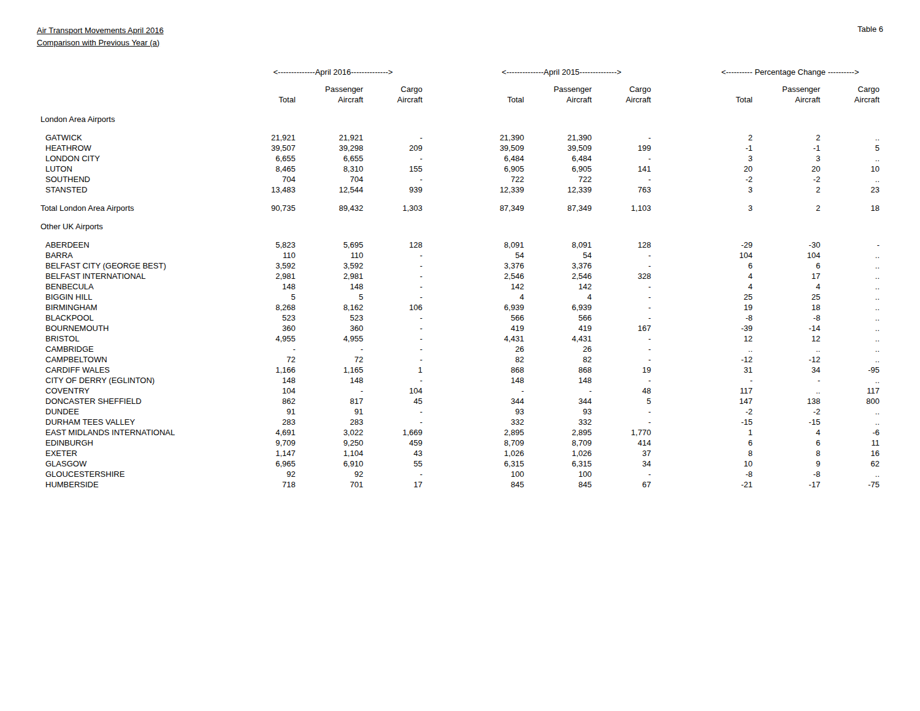Air Transport Movements April 2016
Comparison with Previous Year (a)
Table 6
| | <--------------April 2016--------------> | | <--------------April 2015--------------> | | <---------- Percentage Change ----------> |
| --- | --- | --- | --- | --- | --- |
| | Total | Passenger Aircraft | Cargo Aircraft | | Total | Passenger Aircraft | Cargo Aircraft | | Total | Passenger Aircraft | Cargo Aircraft |
| London Area Airports | |
| GATWICK | 21,921 | 21,921 | - | | 21,390 | 21,390 | - | | 2 | 2 | .. |
| HEATHROW | 39,507 | 39,298 | 209 | | 39,509 | 39,509 | 199 | | -1 | -1 | 5 |
| LONDON CITY | 6,655 | 6,655 | - | | 6,484 | 6,484 | - | | 3 | 3 | .. |
| LUTON | 8,465 | 8,310 | 155 | | 6,905 | 6,905 | 141 | | 20 | 20 | 10 |
| SOUTHEND | 704 | 704 | - | | 722 | 722 | - | | -2 | -2 | .. |
| STANSTED | 13,483 | 12,544 | 939 | | 12,339 | 12,339 | 763 | | 3 | 2 | 23 |
| Total London Area Airports | 90,735 | 89,432 | 1,303 | | 87,349 | 87,349 | 1,103 | | 3 | 2 | 18 |
| Other UK Airports | |
| ABERDEEN | 5,823 | 5,695 | 128 | | 8,091 | 8,091 | 128 | | -29 | -30 | - |
| BARRA | 110 | 110 | - | | 54 | 54 | - | | 104 | 104 | .. |
| BELFAST CITY (GEORGE BEST) | 3,592 | 3,592 | - | | 3,376 | 3,376 | - | | 6 | 6 | .. |
| BELFAST INTERNATIONAL | 2,981 | 2,981 | - | | 2,546 | 2,546 | 328 | | 4 | 17 | .. |
| BENBECULA | 148 | 148 | - | | 142 | 142 | - | | 4 | 4 | .. |
| BIGGIN HILL | 5 | 5 | - | | 4 | 4 | - | | 25 | 25 | .. |
| BIRMINGHAM | 8,268 | 8,162 | 106 | | 6,939 | 6,939 | - | | 19 | 18 | .. |
| BLACKPOOL | 523 | 523 | - | | 566 | 566 | - | | -8 | -8 | .. |
| BOURNEMOUTH | 360 | 360 | - | | 419 | 419 | 167 | | -39 | -14 | .. |
| BRISTOL | 4,955 | 4,955 | - | | 4,431 | 4,431 | - | | 12 | 12 | .. |
| CAMBRIDGE | - | - | - | | 26 | 26 | - | | .. | .. | .. |
| CAMPBELTOWN | 72 | 72 | - | | 82 | 82 | - | | -12 | -12 | .. |
| CARDIFF WALES | 1,166 | 1,165 | 1 | | 868 | 868 | 19 | | 31 | 34 | -95 |
| CITY OF DERRY (EGLINTON) | 148 | 148 | - | | 148 | 148 | - | | - | - | .. |
| COVENTRY | 104 | - | 104 | | - | - | 48 | | 117 | .. | 117 |
| DONCASTER SHEFFIELD | 862 | 817 | 45 | | 344 | 344 | 5 | | 147 | 138 | 800 |
| DUNDEE | 91 | 91 | - | | 93 | 93 | - | | -2 | -2 | .. |
| DURHAM TEES VALLEY | 283 | 283 | - | | 332 | 332 | - | | -15 | -15 | .. |
| EAST MIDLANDS INTERNATIONAL | 4,691 | 3,022 | 1,669 | | 2,895 | 2,895 | 1,770 | | 1 | 4 | -6 |
| EDINBURGH | 9,709 | 9,250 | 459 | | 8,709 | 8,709 | 414 | | 6 | 6 | 11 |
| EXETER | 1,147 | 1,104 | 43 | | 1,026 | 1,026 | 37 | | 8 | 8 | 16 |
| GLASGOW | 6,965 | 6,910 | 55 | | 6,315 | 6,315 | 34 | | 10 | 9 | 62 |
| GLOUCESTERSHIRE | 92 | 92 | - | | 100 | 100 | - | | -8 | -8 | .. |
| HUMBERSIDE | 718 | 701 | 17 | | 845 | 845 | 67 | | -21 | -17 | -75 |